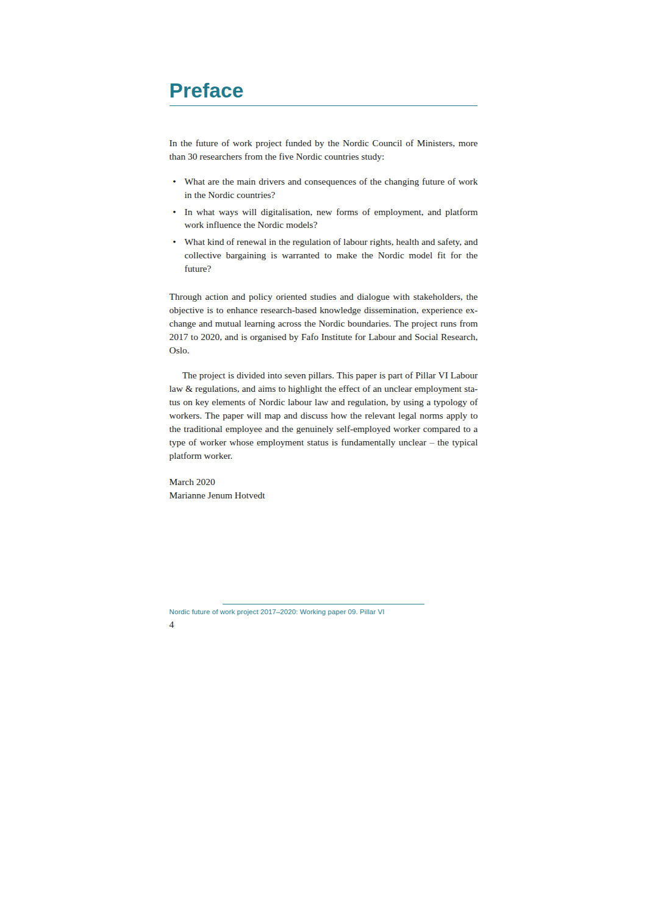Preface
In the future of work project funded by the Nordic Council of Ministers, more than 30 researchers from the five Nordic countries study:
What are the main drivers and consequences of the changing future of work in the Nordic countries?
In what ways will digitalisation, new forms of employment, and platform work influence the Nordic models?
What kind of renewal in the regulation of labour rights, health and safety, and collective bargaining is warranted to make the Nordic model fit for the future?
Through action and policy oriented studies and dialogue with stakeholders, the objective is to enhance research-based knowledge dissemination, experience exchange and mutual learning across the Nordic boundaries. The project runs from 2017 to 2020, and is organised by Fafo Institute for Labour and Social Research, Oslo.
The project is divided into seven pillars. This paper is part of Pillar VI Labour law & regulations, and aims to highlight the effect of an unclear employment status on key elements of Nordic labour law and regulation, by using a typology of workers. The paper will map and discuss how the relevant legal norms apply to the traditional employee and the genuinely self-employed worker compared to a type of worker whose employment status is fundamentally unclear – the typical platform worker.
March 2020 Marianne Jenum Hotvedt
Nordic future of work project 2017–2020: Working paper 09. Pillar VI
4